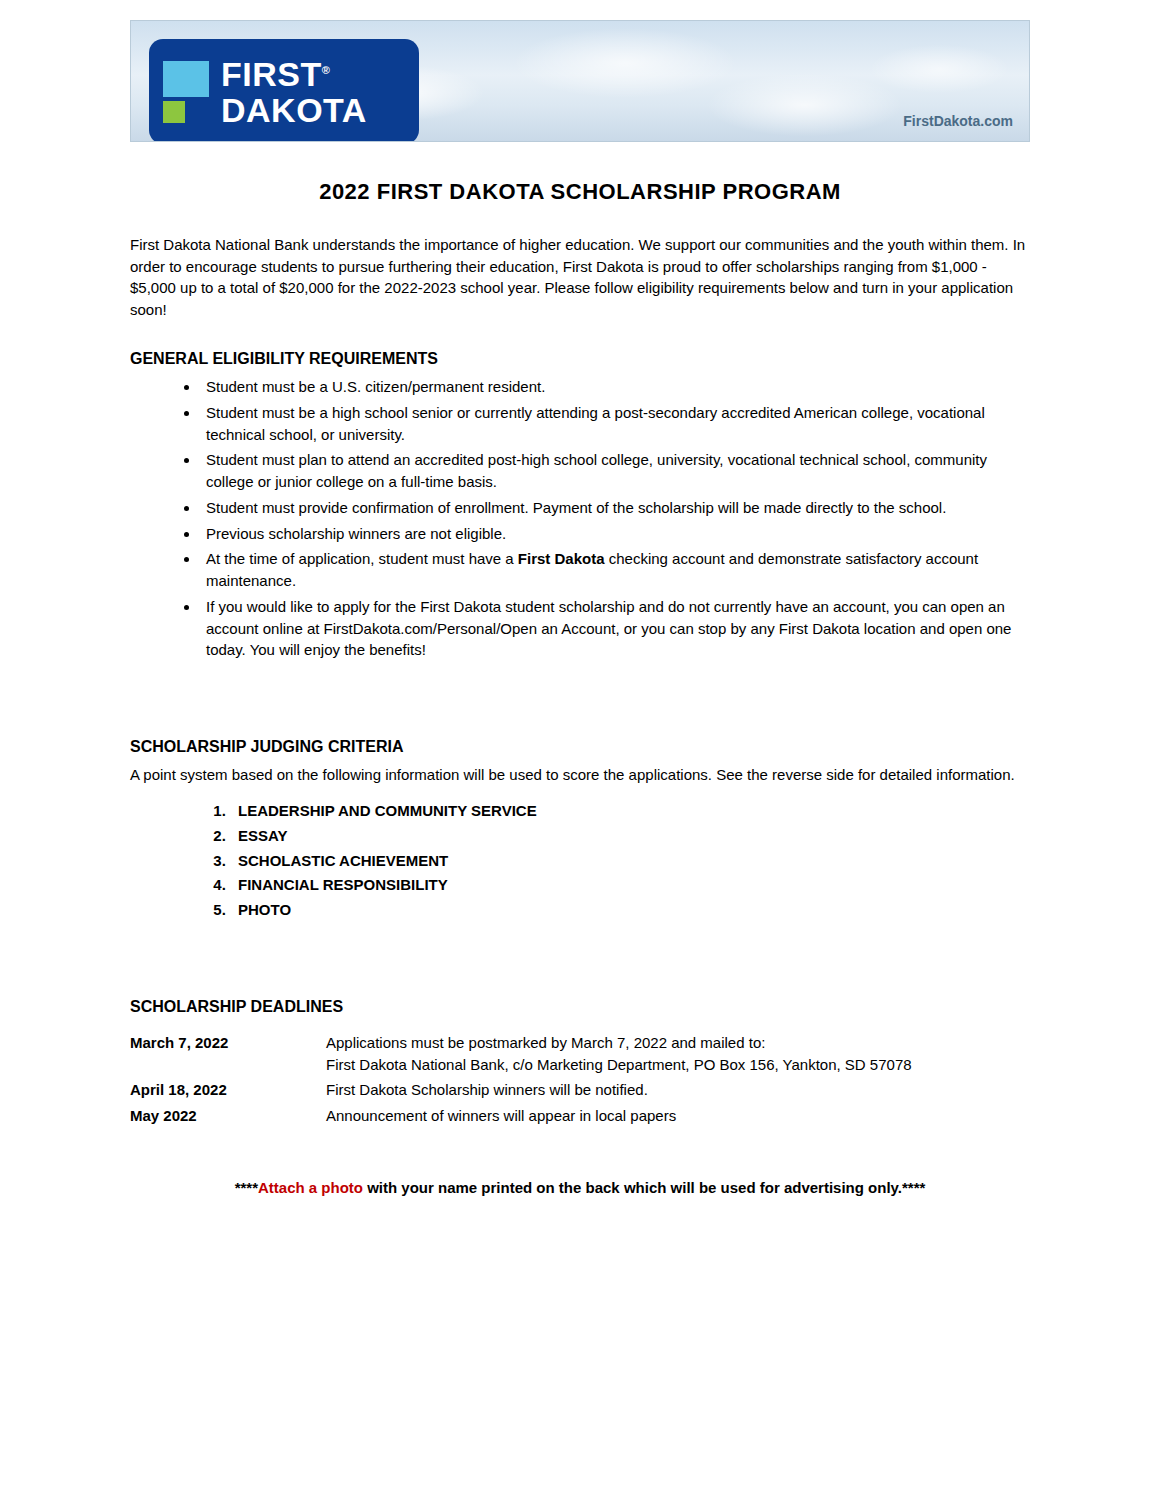FIRST® DAKOTA
FirstDakota.com
2022 FIRST DAKOTA SCHOLARSHIP PROGRAM
First Dakota National Bank understands the importance of higher education. We support our communities and the youth within them. In order to encourage students to pursue furthering their education, First Dakota is proud to offer scholarships ranging from $1,000 - $5,000 up to a total of $20,000 for the 2022-2023 school year. Please follow eligibility requirements below and turn in your application soon!
GENERAL ELIGIBILITY REQUIREMENTS
Student must be a U.S. citizen/permanent resident.
Student must be a high school senior or currently attending a post-secondary accredited American college, vocational technical school, or university.
Student must plan to attend an accredited post-high school college, university, vocational technical school, community college or junior college on a full-time basis.
Student must provide confirmation of enrollment. Payment of the scholarship will be made directly to the school.
Previous scholarship winners are not eligible.
At the time of application, student must have a First Dakota checking account and demonstrate satisfactory account maintenance.
If you would like to apply for the First Dakota student scholarship and do not currently have an account, you can open an account online at FirstDakota.com/Personal/Open an Account, or you can stop by any First Dakota location and open one today. You will enjoy the benefits!
SCHOLARSHIP JUDGING CRITERIA
A point system based on the following information will be used to score the applications. See the reverse side for detailed information.
LEADERSHIP AND COMMUNITY SERVICE
ESSAY
SCHOLASTIC ACHIEVEMENT
FINANCIAL RESPONSIBILITY
PHOTO
SCHOLARSHIP DEADLINES
| March 7, 2022 | Applications must be postmarked by March 7, 2022 and mailed to: First Dakota National Bank, c/o Marketing Department, PO Box 156, Yankton, SD 57078 |
| April 18, 2022 | First Dakota Scholarship winners will be notified. |
| May 2022 | Announcement of winners will appear in local papers |
****Attach a photo with your name printed on the back which will be used for advertising only.****